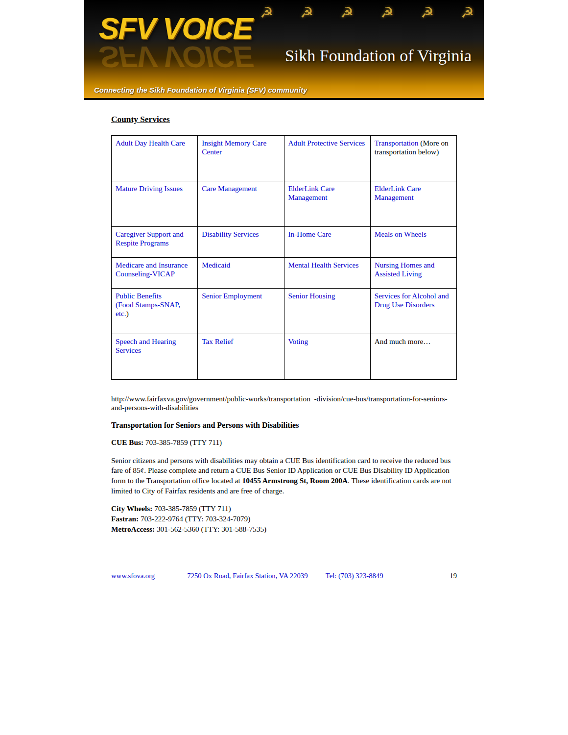☭☭☭☭☭☭
SFV VOICE
SFV VOICE
Sikh Foundation of Virginia
Connecting the Sikh Foundation of Virginia (SFV) community
County Services
| Adult Day Health Care | Insight Memory Care Center | Adult Protective Services | Transportation (More on transportation below) |
| Mature Driving Issues | Care Management | ElderLink Care Management | ElderLink Care Management |
| Caregiver Support and Respite Programs | Disability Services | In-Home Care | Meals on Wheels |
| Medicare and Insurance Counseling-VICAP | Medicaid | Mental Health Services | Nursing Homes and Assisted Living |
| Public Benefits (Food Stamps-SNAP, etc. ) | Senior Employment | Senior Housing | Services for Alcohol and Drug Use Disorders |
| Speech and Hearing Services | Tax Relief | Voting | And much more… |
http://www.fairfaxva.gov/government/public-works/transportation -division/cue-bus/transportation-for-seniors-and-persons-with-disabilities
Transportation for Seniors and Persons with Disabilities
CUE Bus: 703-385-7859 (TTY 711)
Senior citizens and persons with disabilities may obtain a CUE Bus identification card to receive the reduced bus fare of 85¢. Please complete and return a CUE Bus Senior ID Application or CUE Bus Disability ID Application form to the Transportation office located at 10455 Armstrong St, Room 200A. These identification cards are not limited to City of Fairfax residents and are free of charge.
City Wheels: 703-385-7859 (TTY 711)
Fastran: 703-222-9764 (TTY: 703-324-7079)
MetroAccess: 301-562-5360 (TTY: 301-588-7535)
| www.sfova.org | 7250 Ox Road, Fairfax Station, VA 22039 | Tel: (703) 323-8849 | 19 |